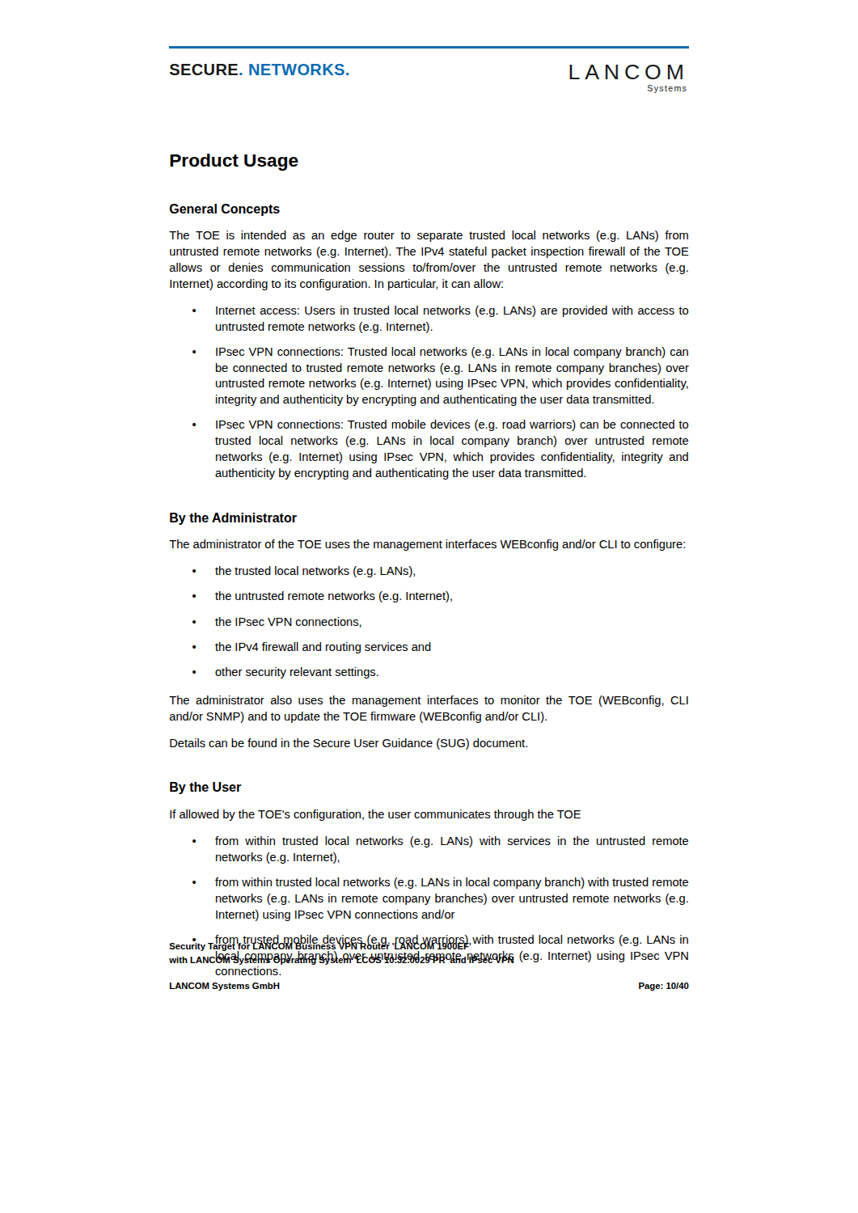SECURE. NETWORKS.
LANCOM
Systems
Product Usage
General Concepts
The TOE is intended as an edge router to separate trusted local networks (e.g. LANs) from untrusted remote networks (e.g. Internet). The IPv4 stateful packet inspection firewall of the TOE allows or denies communication sessions to/from/over the untrusted remote networks (e.g. Internet) according to its configuration. In particular, it can allow:
Internet access: Users in trusted local networks (e.g. LANs) are provided with access to untrusted remote networks (e.g. Internet).
IPsec VPN connections: Trusted local networks (e.g. LANs in local company branch) can be connected to trusted remote networks (e.g. LANs in remote company branches) over untrusted remote networks (e.g. Internet) using IPsec VPN, which provides confidentiality, integrity and authenticity by encrypting and authenticating the user data transmitted.
IPsec VPN connections: Trusted mobile devices (e.g. road warriors) can be connected to trusted local networks (e.g. LANs in local company branch) over untrusted remote networks (e.g. Internet) using IPsec VPN, which provides confidentiality, integrity and authenticity by encrypting and authenticating the user data transmitted.
By the Administrator
The administrator of the TOE uses the management interfaces WEBconfig and/or CLI to configure:
the trusted local networks (e.g. LANs),
the untrusted remote networks (e.g. Internet),
the IPsec VPN connections,
the IPv4 firewall and routing services and
other security relevant settings.
The administrator also uses the management interfaces to monitor the TOE (WEBconfig, CLI and/or SNMP) and to update the TOE firmware (WEBconfig and/or CLI).
Details can be found in the Secure User Guidance (SUG) document.
By the User
If allowed by the TOE's configuration, the user communicates through the TOE
from within trusted local networks (e.g. LANs) with services in the untrusted remote networks (e.g. Internet),
from within trusted local networks (e.g. LANs in local company branch) with trusted remote networks (e.g. LANs in remote company branches) over untrusted remote networks (e.g. Internet) using IPsec VPN connections and/or
from trusted mobile devices (e.g. road warriors) with trusted local networks (e.g. LANs in local company branch) over untrusted remote networks (e.g. Internet) using IPsec VPN connections.
Security Target for LANCOM Business VPN Router 'LANCOM 1900EF'
with LANCOM Systems Operating System 'LCOS 10.32.0029 PR' and IPsec VPN
LANCOM Systems GmbH Page: 10/40